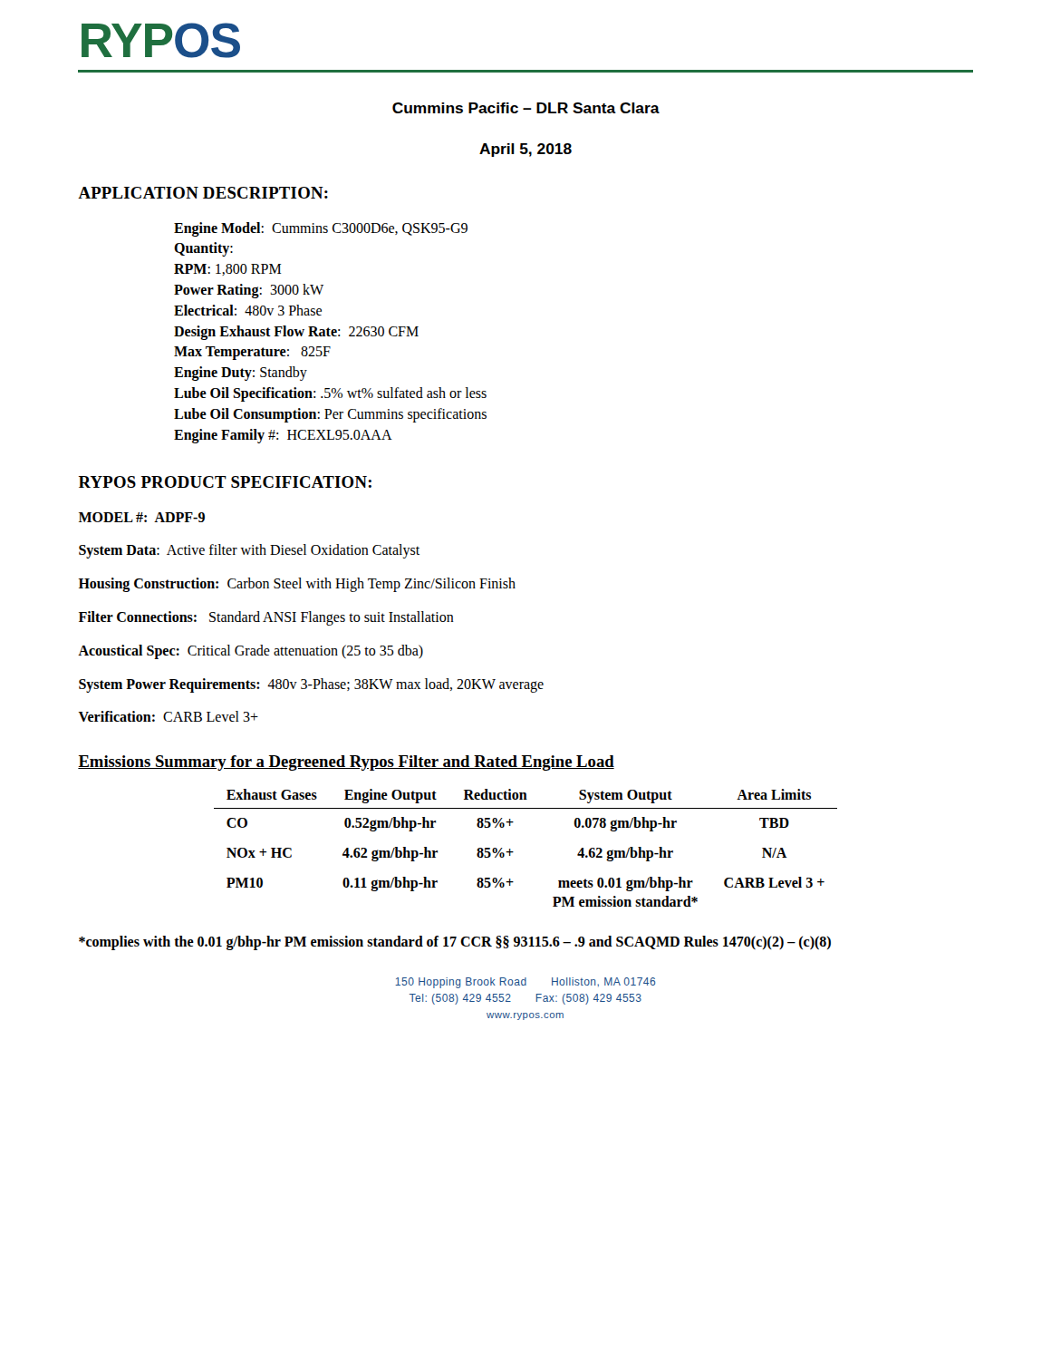RYPOS
Cummins Pacific – DLR Santa Clara
April 5, 2018
APPLICATION DESCRIPTION:
Engine Model: Cummins C3000D6e, QSK95-G9
Quantity:
RPM: 1,800 RPM
Power Rating: 3000 kW
Electrical: 480v 3 Phase
Design Exhaust Flow Rate: 22630 CFM
Max Temperature: 825F
Engine Duty: Standby
Lube Oil Specification: .5% wt% sulfated ash or less
Lube Oil Consumption: Per Cummins specifications
Engine Family #: HCEXL95.0AAA
RYPOS PRODUCT SPECIFICATION:
MODEL #: ADPF-9
System Data: Active filter with Diesel Oxidation Catalyst
Housing Construction: Carbon Steel with High Temp Zinc/Silicon Finish
Filter Connections: Standard ANSI Flanges to suit Installation
Acoustical Spec: Critical Grade attenuation (25 to 35 dba)
System Power Requirements: 480v 3-Phase; 38KW max load, 20KW average
Verification: CARB Level 3+
Emissions Summary for a Degreened Rypos Filter and Rated Engine Load
| Exhaust Gases | Engine Output | Reduction | System Output | Area Limits |
| --- | --- | --- | --- | --- |
| CO | 0.52gm/bhp-hr | 85%+ | 0.078 gm/bhp-hr | TBD |
| NOx + HC | 4.62 gm/bhp-hr | 85%+ | 4.62 gm/bhp-hr | N/A |
| PM10 | 0.11 gm/bhp-hr | 85%+ | meets 0.01 gm/bhp-hr PM emission standard* | CARB Level 3 + |
*complies with the 0.01 g/bhp-hr PM emission standard of 17 CCR §§ 93115.6 – .9 and SCAQMD Rules 1470(c)(2) – (c)(8)
150 Hopping Brook Road Holliston, MA 01746
Tel: (508) 429 4552 Fax: (508) 429 4553
www.rypos.com